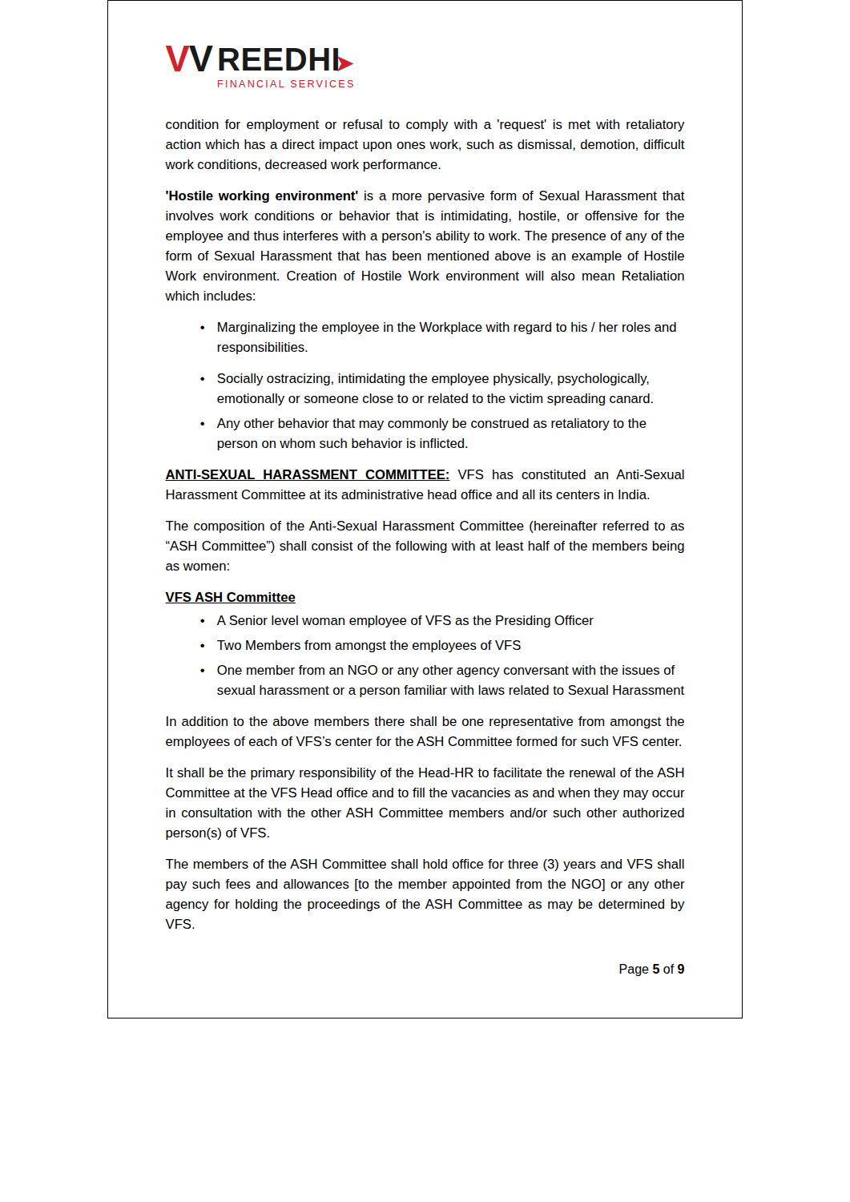VV
REEDHI➤ FINANCIAL SERVICES
condition for employment or refusal to comply with a 'request' is met with retaliatory action which has a direct impact upon ones work, such as dismissal, demotion, difficult work conditions, decreased work performance.
'Hostile working environment' is a more pervasive form of Sexual Harassment that involves work conditions or behavior that is intimidating, hostile, or offensive for the employee and thus interferes with a person's ability to work. The presence of any of the form of Sexual Harassment that has been mentioned above is an example of Hostile Work environment. Creation of Hostile Work environment will also mean Retaliation which includes:
Marginalizing the employee in the Workplace with regard to his / her roles and responsibilities.
Socially ostracizing, intimidating the employee physically, psychologically, emotionally or someone close to or related to the victim spreading canard.
Any other behavior that may commonly be construed as retaliatory to the person on whom such behavior is inflicted.
ANTI-SEXUAL HARASSMENT COMMITTEE: VFS has constituted an Anti-Sexual Harassment Committee at its administrative head office and all its centers in India.
The composition of the Anti-Sexual Harassment Committee (hereinafter referred to as “ASH Committee”) shall consist of the following with at least half of the members being as women:
VFS ASH Committee
A Senior level woman employee of VFS as the Presiding Officer
Two Members from amongst the employees of VFS
One member from an NGO or any other agency conversant with the issues of sexual harassment or a person familiar with laws related to Sexual Harassment
In addition to the above members there shall be one representative from amongst the employees of each of VFS’s center for the ASH Committee formed for such VFS center.
It shall be the primary responsibility of the Head-HR to facilitate the renewal of the ASH Committee at the VFS Head office and to fill the vacancies as and when they may occur in consultation with the other ASH Committee members and/or such other authorized person(s) of VFS.
The members of the ASH Committee shall hold office for three (3) years and VFS shall pay such fees and allowances [to the member appointed from the NGO] or any other agency for holding the proceedings of the ASH Committee as may be determined by VFS.
Page 5 of 9